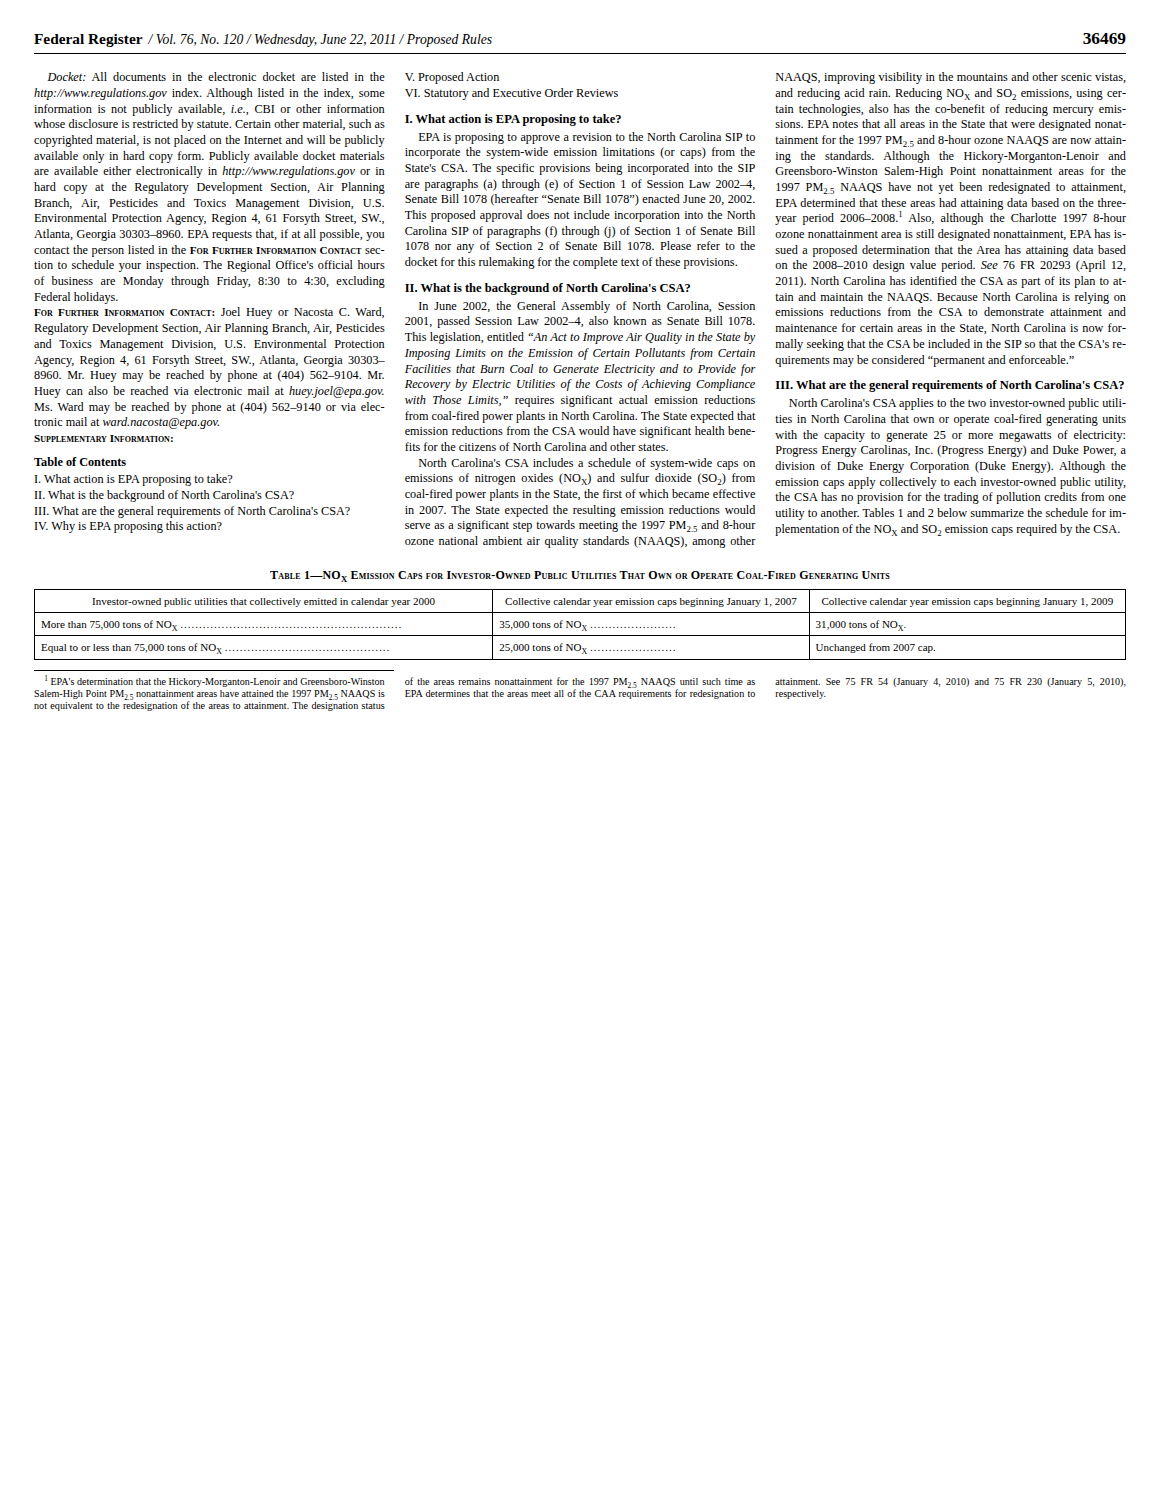Federal Register
/ Vol. 76, No. 120 / Wednesday, June 22, 2011 / Proposed Rules
36469
Docket: All documents in the electronic docket are listed in the http://www.regulations.gov index. Although listed in the index, some information is not publicly available, i.e., CBI or other information whose disclosure is restricted by statute. Certain other material, such as copyrighted material, is not placed on the Internet and will be publicly available only in hard copy form. Publicly available docket materials are available either electronically in http://www.regulations.gov or in hard copy at the Regulatory Development Section, Air Planning Branch, Air, Pesticides and Toxics Management Division, U.S. Environmental Protection Agency, Region 4, 61 Forsyth Street, SW., Atlanta, Georgia 30303–8960. EPA requests that, if at all possible, you contact the person listed in the For Further Information Contact section to schedule your inspection. The Regional Office's official hours of business are Monday through Friday, 8:30 to 4:30, excluding Federal holidays.
For Further Information Contact: Joel Huey or Nacosta C. Ward, Regulatory Development Section, Air Planning Branch, Air, Pesticides and Toxics Management Division, U.S. Environmental Protection Agency, Region 4, 61 Forsyth Street, SW., Atlanta, Georgia 30303–8960. Mr. Huey may be reached by phone at (404) 562–9104. Mr. Huey can also be reached via electronic mail at huey.joel@epa.gov. Ms. Ward may be reached by phone at (404) 562–9140 or via electronic mail at ward.nacosta@epa.gov.
Supplementary Information:
Table of Contents
I. What action is EPA proposing to take?
II. What is the background of North Carolina's CSA?
III. What are the general requirements of North Carolina's CSA?
IV. Why is EPA proposing this action?
V. Proposed Action
VI. Statutory and Executive Order Reviews
I. What action is EPA proposing to take?
EPA is proposing to approve a revision to the North Carolina SIP to incorporate the system-wide emission limitations (or caps) from the State's CSA. The specific provisions being incorporated into the SIP are paragraphs (a) through (e) of Section 1 of Session Law 2002–4, Senate Bill 1078 (hereafter “Senate Bill 1078”) enacted June 20, 2002. This proposed approval does not include incorporation into the North Carolina SIP of paragraphs (f) through (j) of Section 1 of Senate Bill 1078 nor any of Section 2 of Senate Bill 1078. Please refer to the docket for this rulemaking for the complete text of these provisions.
II. What is the background of North Carolina's CSA?
In June 2002, the General Assembly of North Carolina, Session 2001, passed Session Law 2002–4, also known as Senate Bill 1078. This legislation, entitled “An Act to Improve Air Quality in the State by Imposing Limits on the Emission of Certain Pollutants from Certain Facilities that Burn Coal to Generate Electricity and to Provide for Recovery by Electric Utilities of the Costs of Achieving Compliance with Those Limits,” requires significant actual emission reductions from coal-fired power plants in North Carolina. The State expected that emission reductions from the CSA would have significant health benefits for the citizens of North Carolina and other states.
North Carolina's CSA includes a schedule of system-wide caps on emissions of nitrogen oxides (NOX) and sulfur dioxide (SO2) from coal-fired power plants in the State, the first of which became effective in 2007. The State expected the resulting emission reductions would serve as a significant step towards meeting the 1997 PM2.5 and 8-hour ozone national ambient air quality standards (NAAQS), among other NAAQS, improving visibility in the mountains and other scenic vistas, and reducing acid rain. Reducing NOX and SO2 emissions, using certain technologies, also has the co-benefit of reducing mercury emissions. EPA notes that all areas in the State that were designated nonattainment for the 1997 PM2.5 and 8-hour ozone NAAQS are now attaining the standards. Although the Hickory-Morganton-Lenoir and Greensboro-Winston Salem-High Point nonattainment areas for the 1997 PM2.5 NAAQS have not yet been redesignated to attainment, EPA determined that these areas had attaining data based on the three-year period 2006–2008.1 Also, although the Charlotte 1997 8-hour ozone nonattainment area is still designated nonattainment, EPA has issued a proposed determination that the Area has attaining data based on the 2008–2010 design value period. See 76 FR 20293 (April 12, 2011). North Carolina has identified the CSA as part of its plan to attain and maintain the NAAQS. Because North Carolina is relying on emissions reductions from the CSA to demonstrate attainment and maintenance for certain areas in the State, North Carolina is now formally seeking that the CSA be included in the SIP so that the CSA's requirements may be considered “permanent and enforceable.”
III. What are the general requirements of North Carolina's CSA?
North Carolina's CSA applies to the two investor-owned public utilities in North Carolina that own or operate coal-fired generating units with the capacity to generate 25 or more megawatts of electricity: Progress Energy Carolinas, Inc. (Progress Energy) and Duke Power, a division of Duke Energy Corporation (Duke Energy). Although the emission caps apply collectively to each investor-owned public utility, the CSA has no provision for the trading of pollution credits from one utility to another. Tables 1 and 2 below summarize the schedule for implementation of the NOX and SO2 emission caps required by the CSA.
Table 1—NO X Emission Caps for Investor-Owned Public Utilities That Own or Operate Coal-Fired Generating Units
| Investor-owned public utilities that collectively emitted in calendar year 2000 | Collective calendar year emission caps beginning January 1, 2007 | Collective calendar year emission caps beginning January 1, 2009 |
| --- | --- | --- |
| More than 75,000 tons of NO X ........................................................... | 35,000 tons of NO X ....................... | 31,000 tons of NO X . |
| Equal to or less than 75,000 tons of NO X ............................................ | 25,000 tons of NO X ....................... | Unchanged from 2007 cap. |
1 EPA's determination that the Hickory-Morganton-Lenoir and Greensboro-Winston Salem-High Point PM2.5 nonattainment areas have attained the 1997 PM2.5 NAAQS is not equivalent to the redesignation of the areas to attainment. The designation status of the areas remains nonattainment for the 1997 PM2.5 NAAQS until such time as EPA determines that the areas meet all of the CAA requirements for redesignation to attainment. See 75 FR 54 (January 4, 2010) and 75 FR 230 (January 5, 2010), respectively.